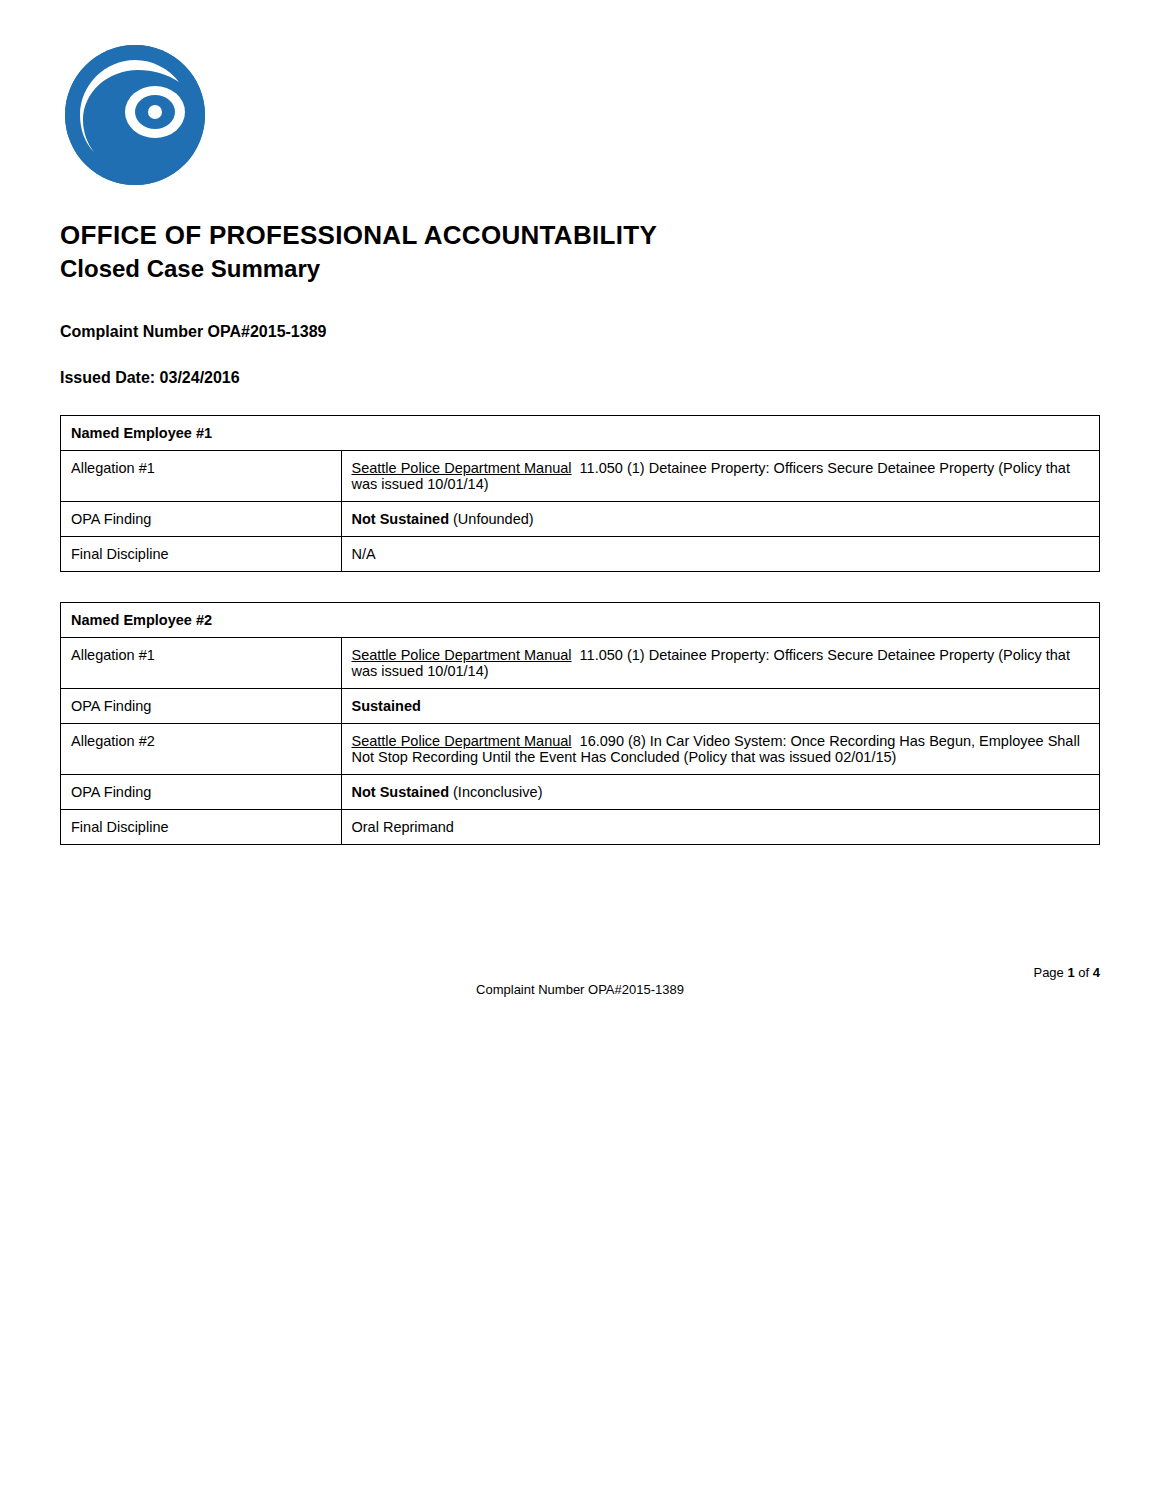OFFICE OF PROFESSIONAL ACCOUNTABILITY
Closed Case Summary
Complaint Number OPA#2015-1389
Issued Date: 03/24/2016
| Named Employee #1 |
| --- |
| Allegation #1 | Seattle Police Department Manual 11.050 (1) Detainee Property: Officers Secure Detainee Property (Policy that was issued 10/01/14) |
| OPA Finding | Not Sustained (Unfounded) |
| Final Discipline | N/A |
| Named Employee #2 |
| --- |
| Allegation #1 | Seattle Police Department Manual 11.050 (1) Detainee Property: Officers Secure Detainee Property (Policy that was issued 10/01/14) |
| OPA Finding | Sustained |
| Allegation #2 | Seattle Police Department Manual 16.090 (8) In Car Video System: Once Recording Has Begun, Employee Shall Not Stop Recording Until the Event Has Concluded (Policy that was issued 02/01/15) |
| OPA Finding | Not Sustained (Inconclusive) |
| Final Discipline | Oral Reprimand |
Page 1 of 4
Complaint Number OPA#2015-1389